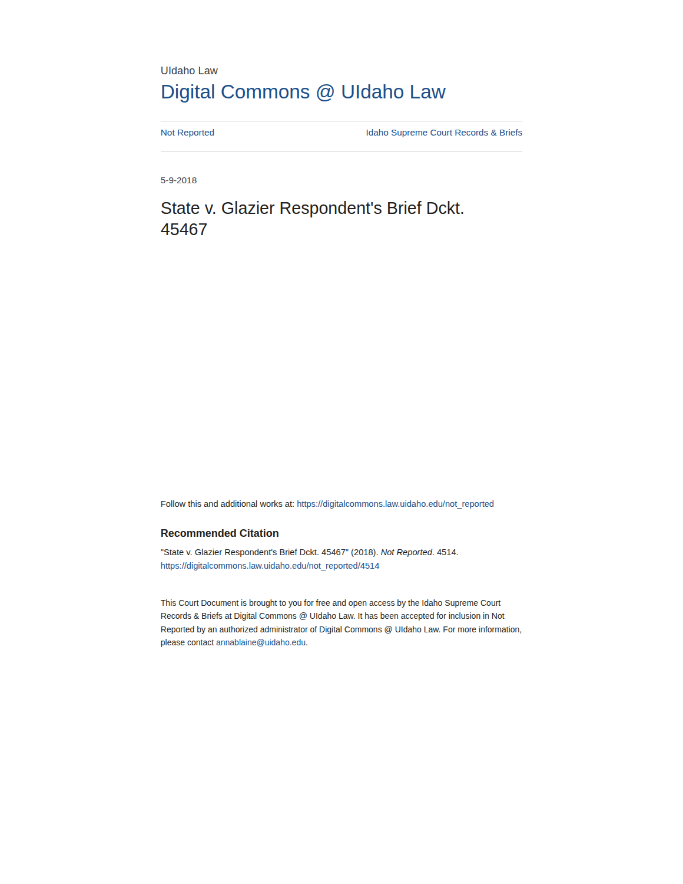UIdaho Law
Digital Commons @ UIdaho Law
Not Reported
Idaho Supreme Court Records & Briefs
5-9-2018
State v. Glazier Respondent's Brief Dckt. 45467
Follow this and additional works at: https://digitalcommons.law.uidaho.edu/not_reported
Recommended Citation
"State v. Glazier Respondent's Brief Dckt. 45467" (2018). Not Reported. 4514.
https://digitalcommons.law.uidaho.edu/not_reported/4514
This Court Document is brought to you for free and open access by the Idaho Supreme Court Records & Briefs at Digital Commons @ UIdaho Law. It has been accepted for inclusion in Not Reported by an authorized administrator of Digital Commons @ UIdaho Law. For more information, please contact annablaine@uidaho.edu.